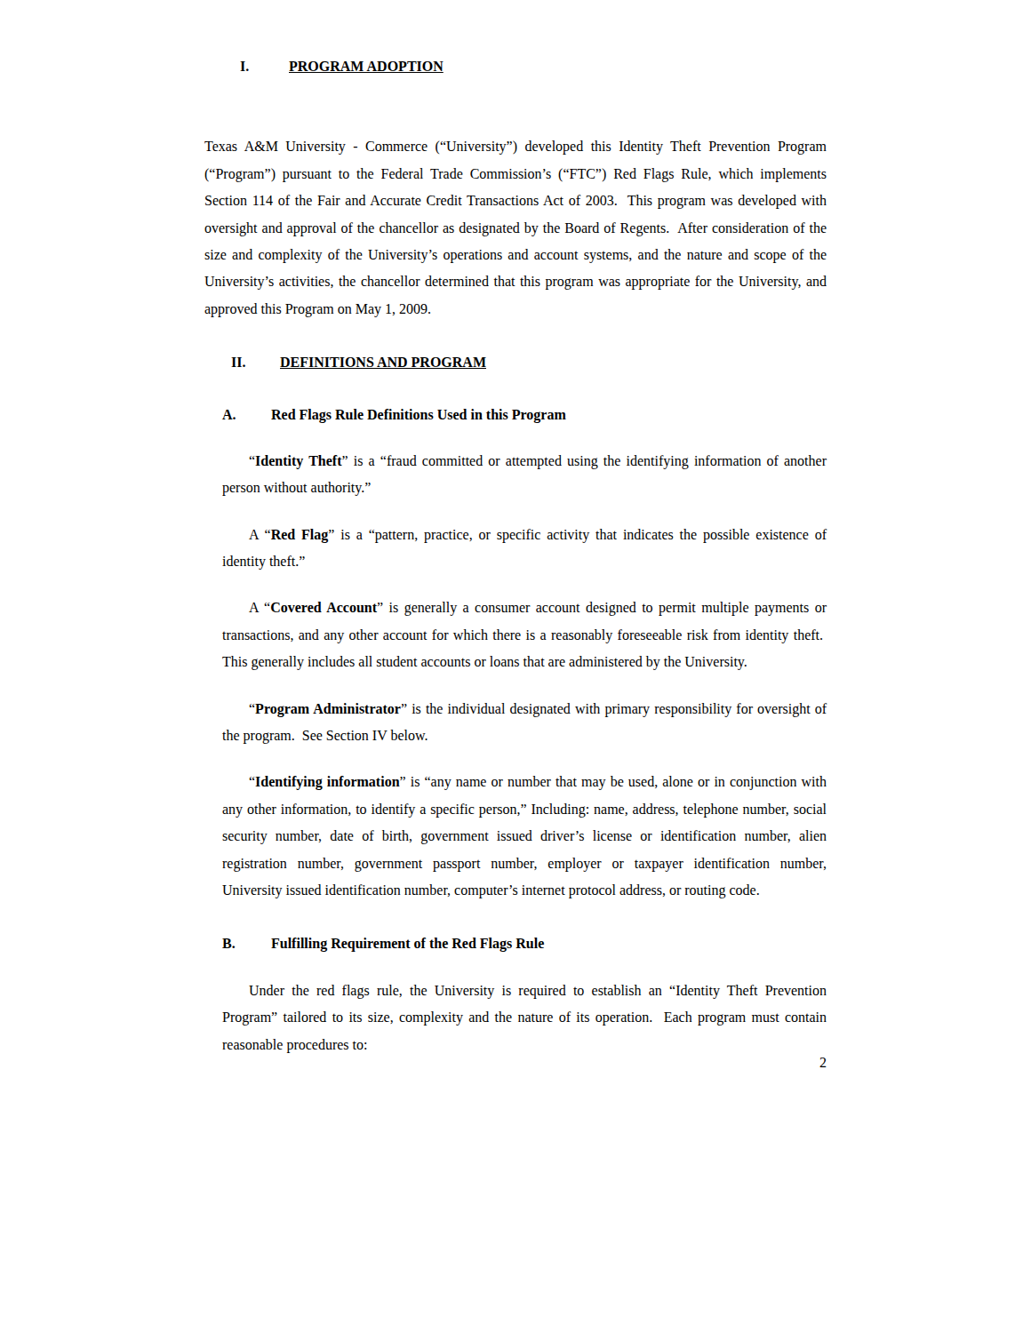I. PROGRAM ADOPTION
Texas A&M University - Commerce (“University”) developed this Identity Theft Prevention Program (“Program”) pursuant to the Federal Trade Commission’s (“FTC”) Red Flags Rule, which implements Section 114 of the Fair and Accurate Credit Transactions Act of 2003. This program was developed with oversight and approval of the chancellor as designated by the Board of Regents. After consideration of the size and complexity of the University’s operations and account systems, and the nature and scope of the University’s activities, the chancellor determined that this program was appropriate for the University, and approved this Program on May 1, 2009.
II. DEFINITIONS AND PROGRAM
A. Red Flags Rule Definitions Used in this Program
“Identity Theft” is a “fraud committed or attempted using the identifying information of another person without authority.”
A “Red Flag” is a “pattern, practice, or specific activity that indicates the possible existence of identity theft.”
A “Covered Account” is generally a consumer account designed to permit multiple payments or transactions, and any other account for which there is a reasonably foreseeable risk from identity theft. This generally includes all student accounts or loans that are administered by the University.
“Program Administrator” is the individual designated with primary responsibility for oversight of the program. See Section IV below.
“Identifying information” is “any name or number that may be used, alone or in conjunction with any other information, to identify a specific person,” Including: name, address, telephone number, social security number, date of birth, government issued driver’s license or identification number, alien registration number, government passport number, employer or taxpayer identification number, University issued identification number, computer’s internet protocol address, or routing code.
B. Fulfilling Requirement of the Red Flags Rule
Under the red flags rule, the University is required to establish an “Identity Theft Prevention Program” tailored to its size, complexity and the nature of its operation. Each program must contain reasonable procedures to:
2